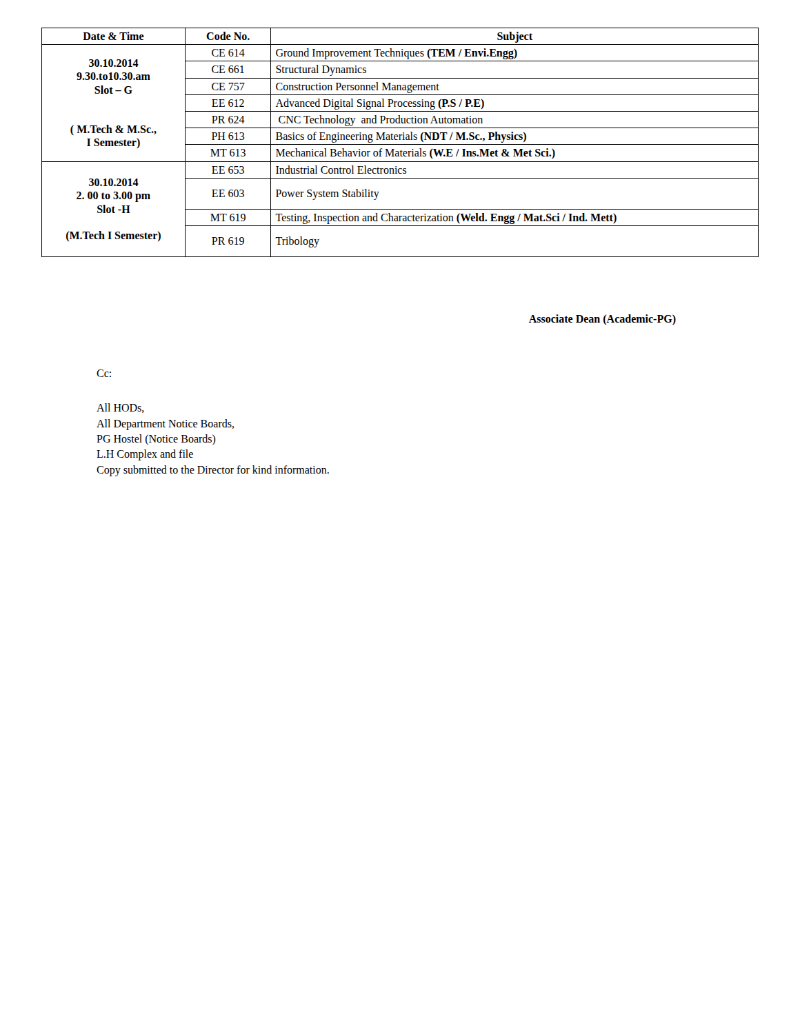| Date & Time | Code No. | Subject |
| --- | --- | --- |
| 30.10.2014 9.30.to10.30.am Slot – G ( M.Tech & M.Sc., I Semester) | CE 614 | Ground Improvement Techniques (TEM / Envi.Engg) |
| CE 661 | Structural Dynamics |
| CE 757 | Construction Personnel Management |
| EE 612 | Advanced Digital Signal Processing (P.S / P.E) |
| PR 624 | CNC Technology and Production Automation |
| PH 613 | Basics of Engineering Materials (NDT / M.Sc., Physics) |
| MT 613 | Mechanical Behavior of Materials (W.E / Ins.Met & Met Sci.) |
| 30.10.2014 2. 00 to 3.00 pm Slot -H (M.Tech I Semester) | EE 653 | Industrial Control Electronics |
| EE 603 | Power System Stability |
| MT 619 | Testing, Inspection and Characterization (Weld. Engg / Mat.Sci / Ind. Mett) |
| PR 619 | Tribology |
Associate Dean (Academic-PG)
Cc:
All HODs,
All Department Notice Boards,
PG Hostel (Notice Boards)
L.H Complex and file
Copy submitted to the Director for kind information.